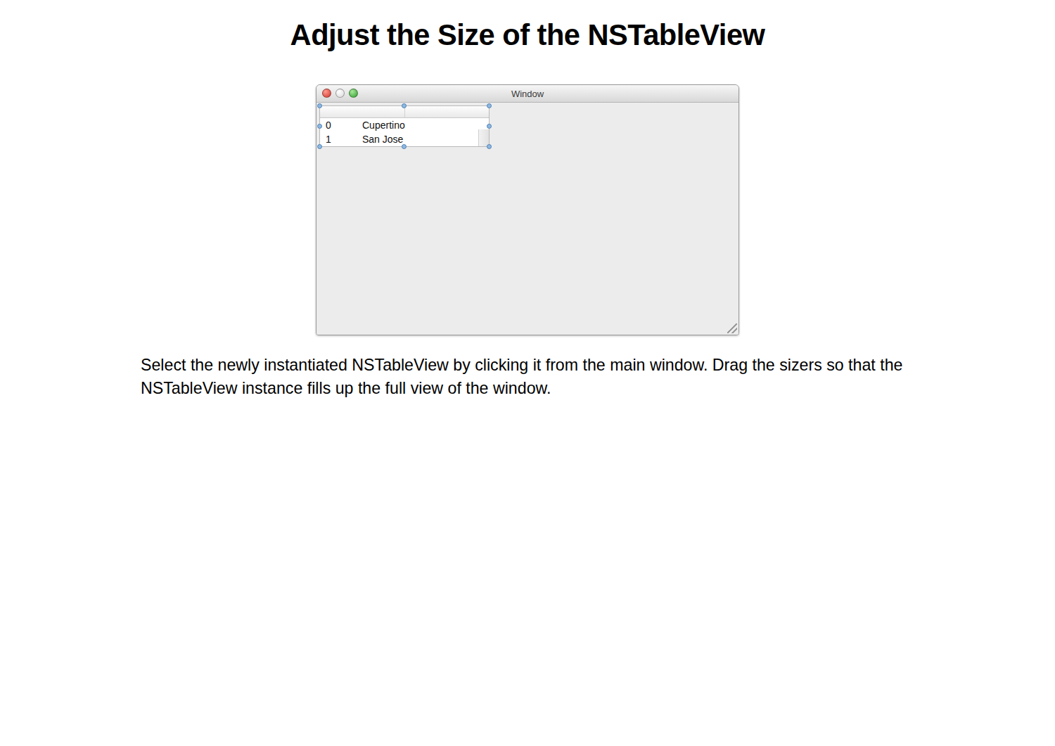Adjust the Size of the NSTableView
Window
0
Cupertino
1
San Jose
Select the newly instantiated NSTableView by clicking it from the main window. Drag the sizers so that the NSTableView instance fills up the full view of the window.